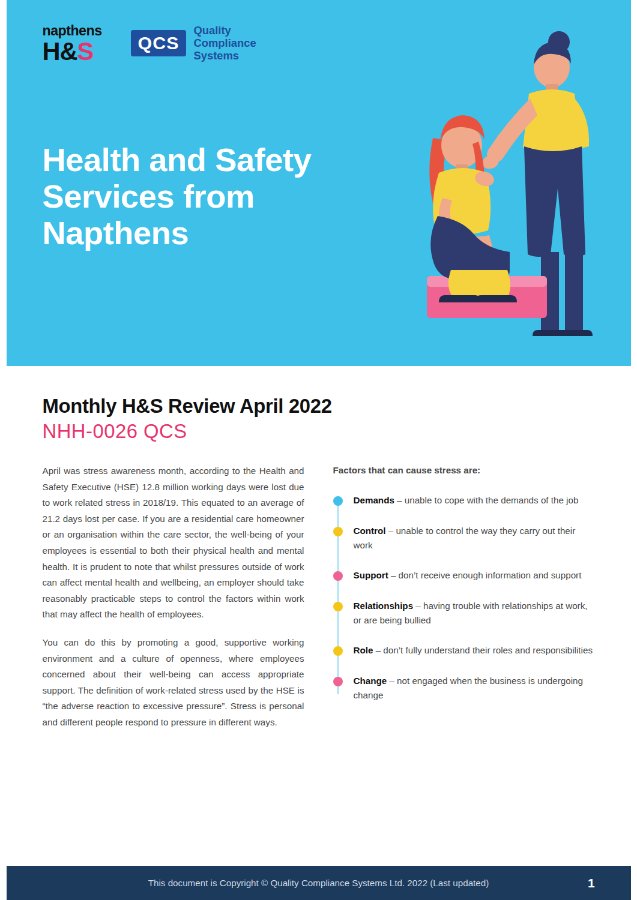napthens H&S
QCS Quality
Compliance
Systems
Health and Safety
Services from
Napthens
Monthly H&S Review April 2022
NHH-0026 QCS
April was stress awareness month, according to the Health and Safety Executive (HSE) 12.8 million working days were lost due to work related stress in 2018/19. This equated to an average of 21.2 days lost per case. If you are a residential care homeowner or an organisation within the care sector, the well-being of your employees is essential to both their physical health and mental health. It is prudent to note that whilst pressures outside of work can affect mental health and wellbeing, an employer should take reasonably practicable steps to control the factors within work that may affect the health of employees.
You can do this by promoting a good, supportive working environment and a culture of openness, where employees concerned about their well-being can access appropriate support. The definition of work-related stress used by the HSE is “the adverse reaction to excessive pressure”. Stress is personal and different people respond to pressure in different ways.
Factors that can cause stress are:
Demands – unable to cope with the demands of the job
Control – unable to control the way they carry out their work
Support – don’t receive enough information and support
Relationships – having trouble with relationships at work, or are being bullied
Role – don’t fully understand their roles and responsibilities
Change – not engaged when the business is undergoing change
This document is Copyright © Quality Compliance Systems Ltd. 2022 (Last updated)
1